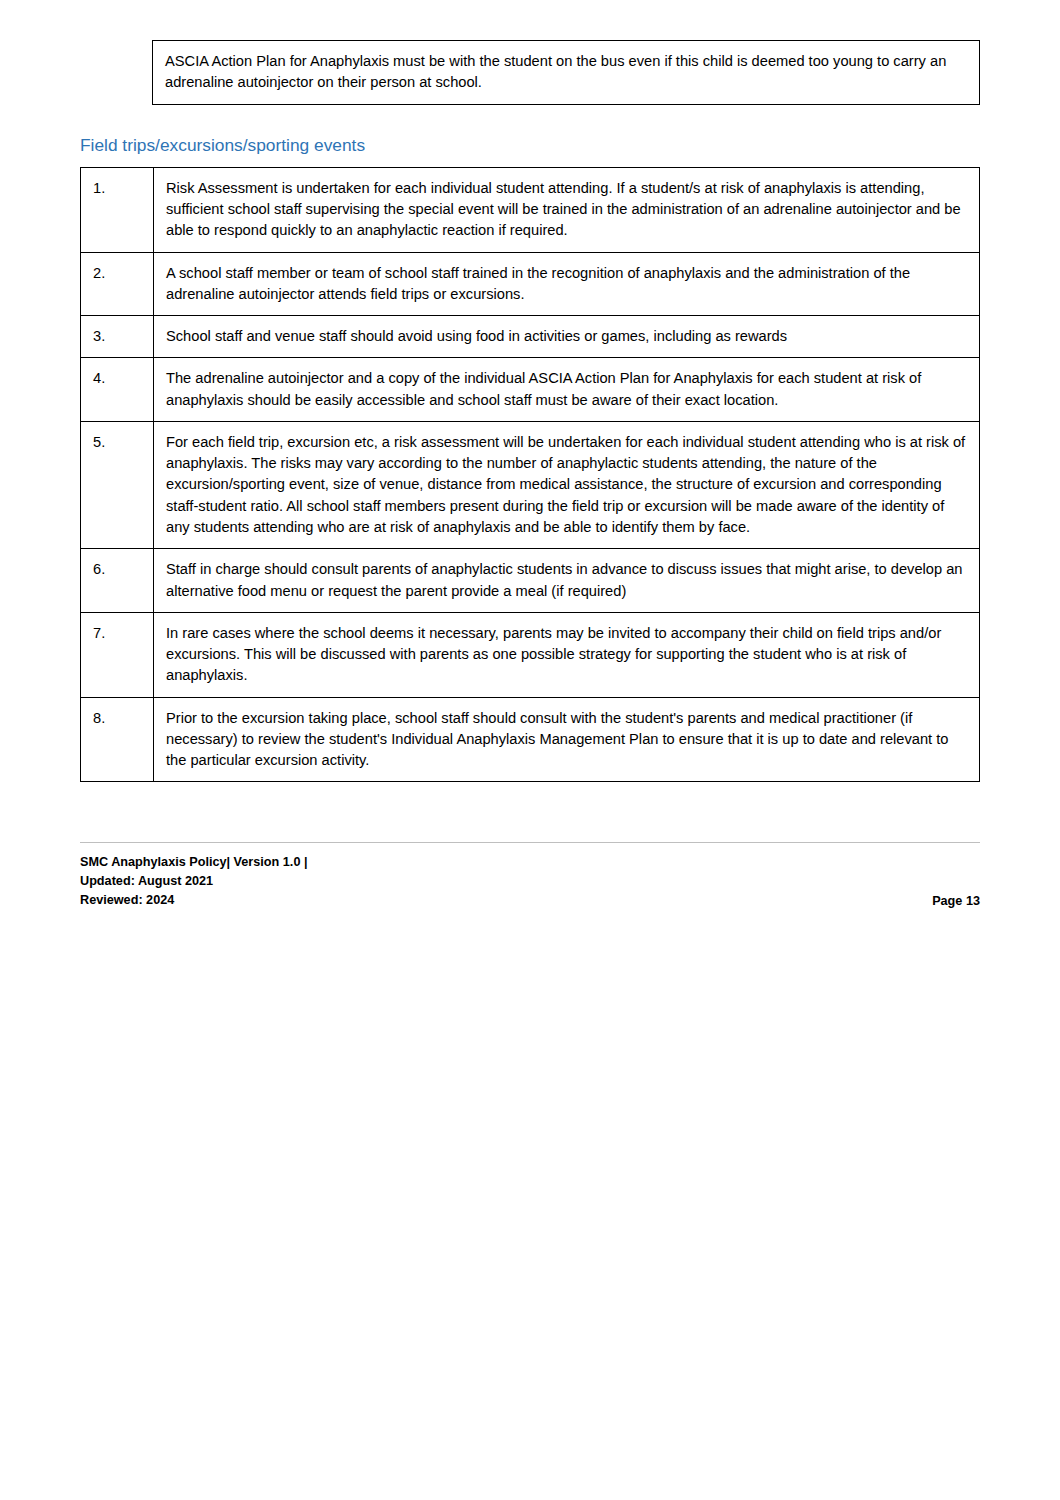| | ASCIA Action Plan for Anaphylaxis must be with the student on the bus even if this child is deemed too young to carry an adrenaline autoinjector on their person at school. |
Field trips/excursions/sporting events
| 1. | Risk Assessment is undertaken for each individual student attending. If a student/s at risk of anaphylaxis is attending, sufficient school staff supervising the special event will be trained in the administration of an adrenaline autoinjector and be able to respond quickly to an anaphylactic reaction if required. |
| 2. | A school staff member or team of school staff trained in the recognition of anaphylaxis and the administration of the adrenaline autoinjector attends field trips or excursions. |
| 3. | School staff and venue staff should avoid using food in activities or games, including as rewards |
| 4. | The adrenaline autoinjector and a copy of the individual ASCIA Action Plan for Anaphylaxis for each student at risk of anaphylaxis should be easily accessible and school staff must be aware of their exact location. |
| 5. | For each field trip, excursion etc, a risk assessment will be undertaken for each individual student attending who is at risk of anaphylaxis. The risks may vary according to the number of anaphylactic students attending, the nature of the excursion/sporting event, size of venue, distance from medical assistance, the structure of excursion and corresponding staff-student ratio. All school staff members present during the field trip or excursion will be made aware of the identity of any students attending who are at risk of anaphylaxis and be able to identify them by face. |
| 6. | Staff in charge should consult parents of anaphylactic students in advance to discuss issues that might arise, to develop an alternative food menu or request the parent provide a meal (if required) |
| 7. | In rare cases where the school deems it necessary, parents may be invited to accompany their child on field trips and/or excursions. This will be discussed with parents as one possible strategy for supporting the student who is at risk of anaphylaxis. |
| 8. | Prior to the excursion taking place, school staff should consult with the student's parents and medical practitioner (if necessary) to review the student's Individual Anaphylaxis Management Plan to ensure that it is up to date and relevant to the particular excursion activity. |
SMC Anaphylaxis Policy| Version 1.0 |
Updated: August 2021
Reviewed: 2024
Page 13